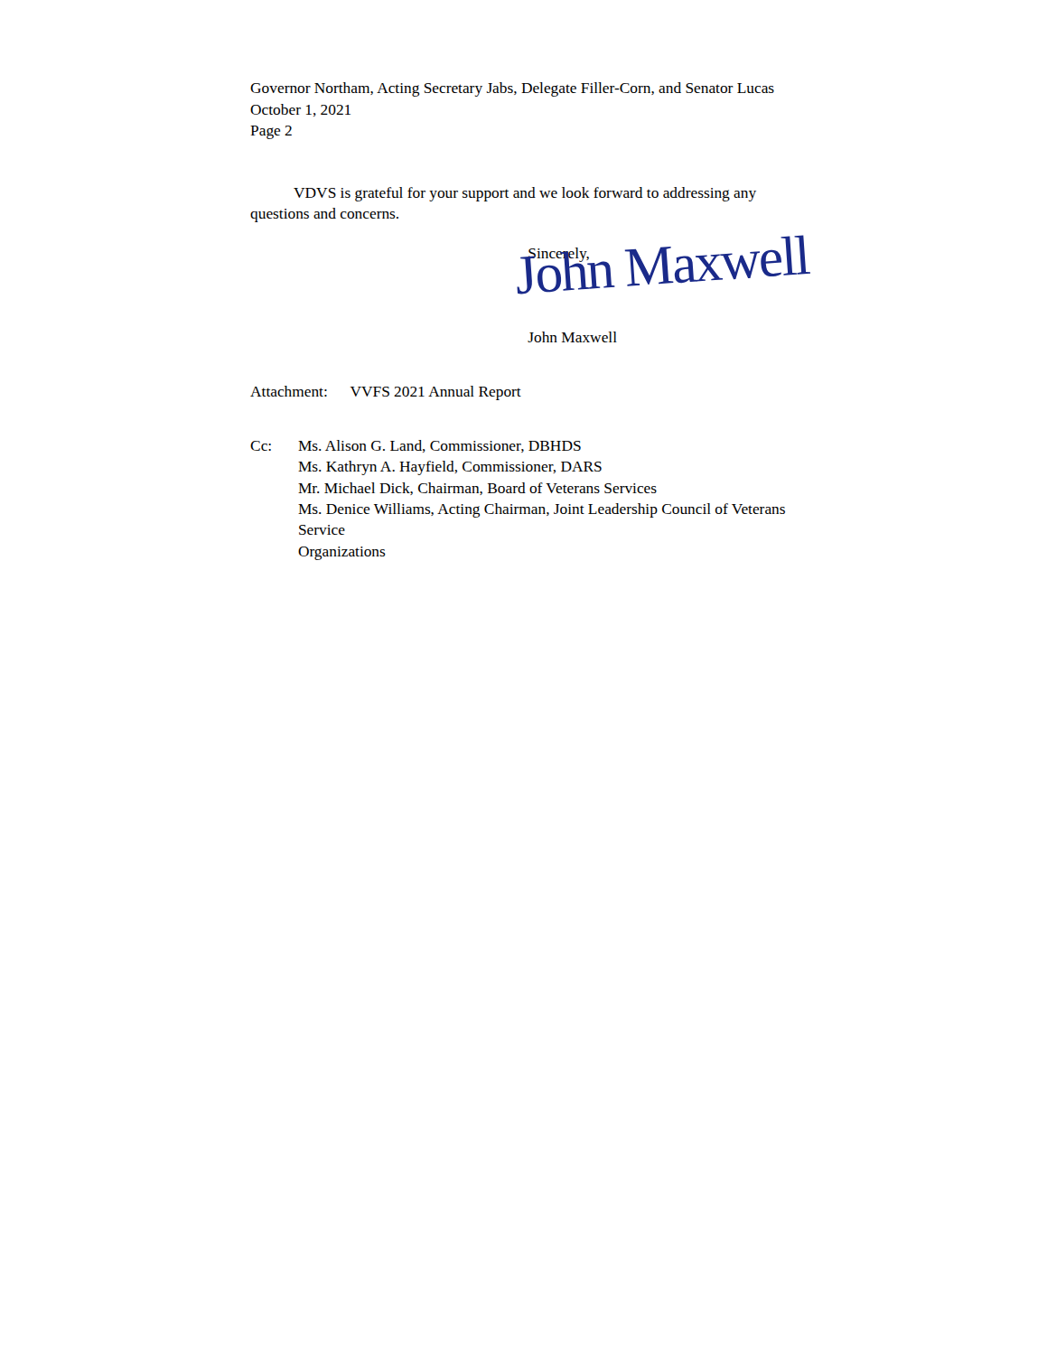Governor Northam, Acting Secretary Jabs, Delegate Filler-Corn, and Senator Lucas
October 1, 2021
Page 2
VDVS is grateful for your support and we look forward to addressing any questions and concerns.
Sincerely,
John Maxwell
John Maxwell
Attachment: VVFS 2021 Annual Report
| Cc: | Ms. Alison G. Land, Commissioner, DBHDS Ms. Kathryn A. Hayfield, Commissioner, DARS Mr. Michael Dick, Chairman, Board of Veterans Services Ms. Denice Williams, Acting Chairman, Joint Leadership Council of Veterans Service Organizations |